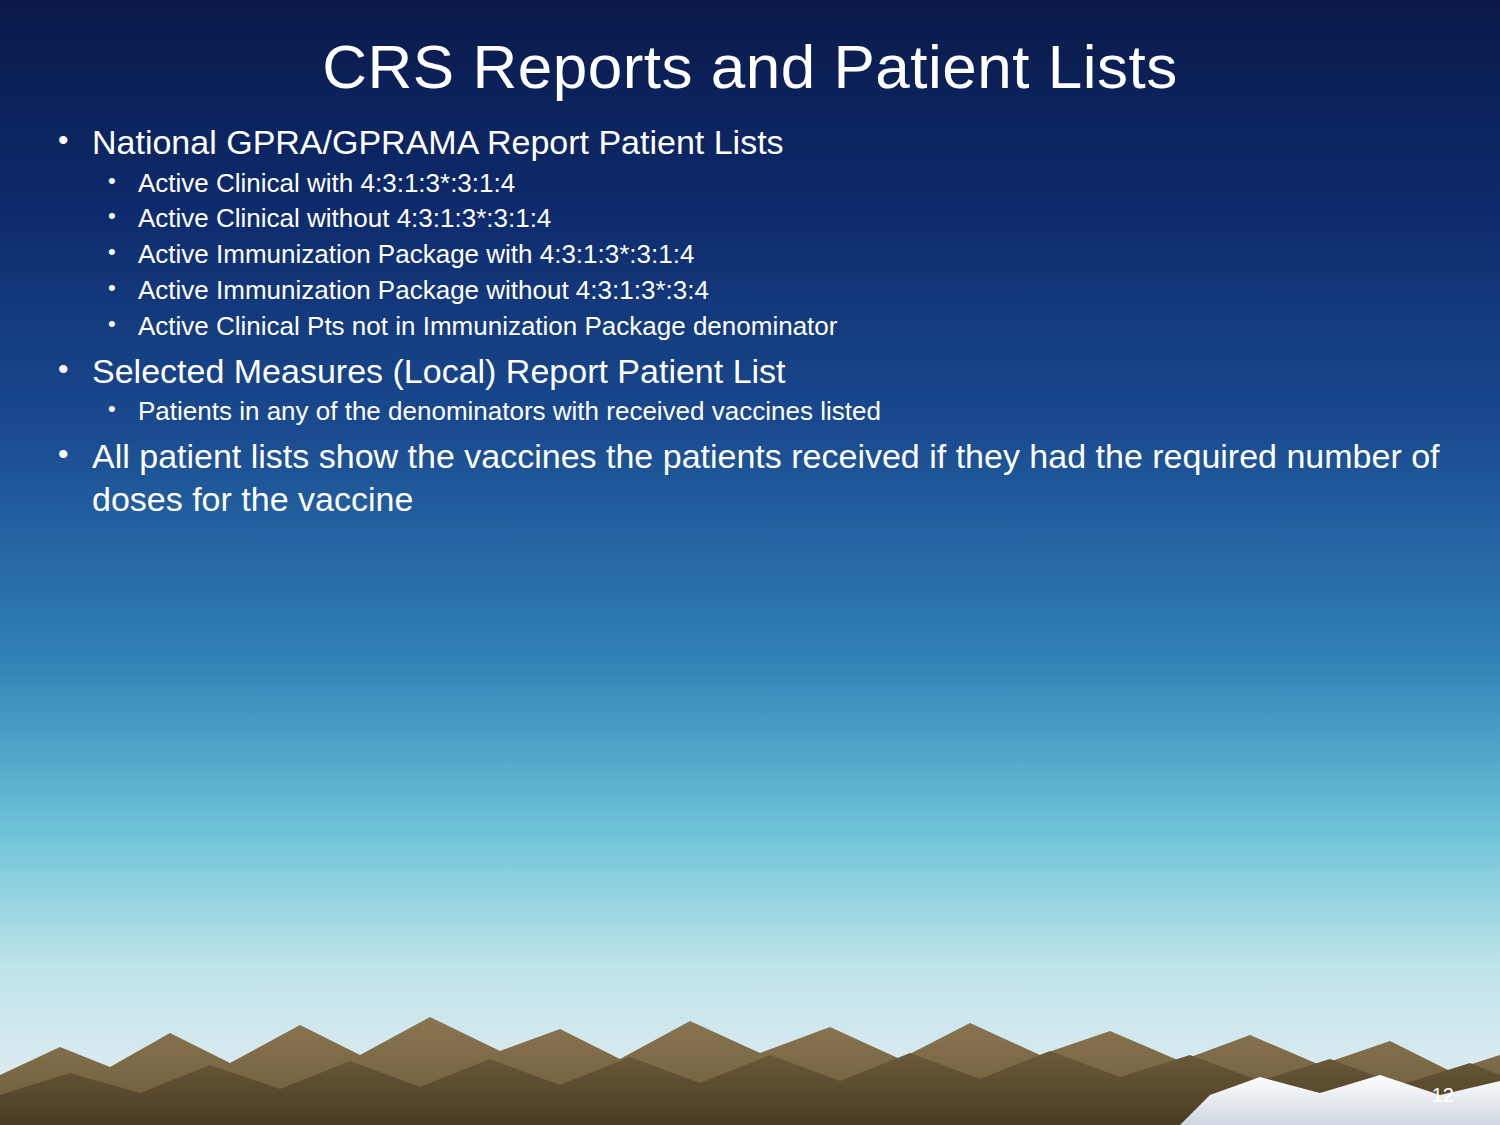CRS Reports and Patient Lists
National GPRA/GPRAMA Report Patient Lists
Active Clinical with 4:3:1:3*:3:1:4
Active Clinical without 4:3:1:3*:3:1:4
Active Immunization Package with 4:3:1:3*:3:1:4
Active Immunization Package without 4:3:1:3*:3:4
Active Clinical Pts not in Immunization Package denominator
Selected Measures (Local) Report Patient List
Patients in any of the denominators with received vaccines listed
All patient lists show the vaccines the patients received if they had the required number of doses for the vaccine
12